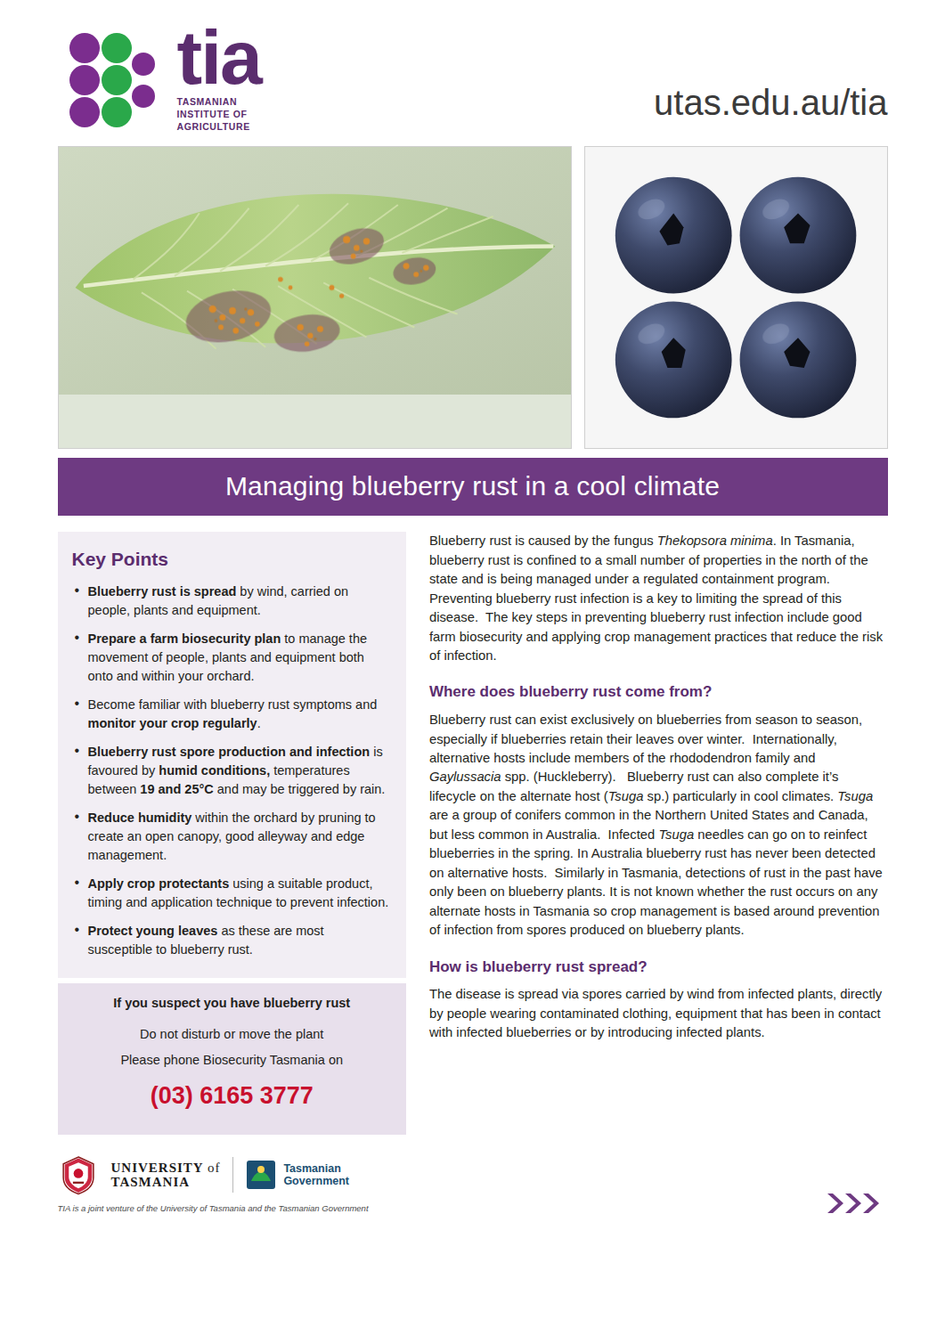tia TASMANIAN
INSTITUTE OF
AGRICULTURE
utas.edu.au/tia
Managing blueberry rust in a cool climate
Key Points
Blueberry rust is spread by wind, carried on people, plants and equipment.
Prepare a farm biosecurity plan to manage the movement of people, plants and equipment both onto and within your orchard.
Become familiar with blueberry rust symptoms and monitor your crop regularly.
Blueberry rust spore production and infection is favoured by humid conditions, temperatures between 19 and 25°C and may be triggered by rain.
Reduce humidity within the orchard by pruning to create an open canopy, good alleyway and edge management.
Apply crop protectants using a suitable product, timing and application technique to prevent infection.
Protect young leaves as these are most susceptible to blueberry rust.
If you suspect you have blueberry rust
Do not disturb or move the plant
Please phone Biosecurity Tasmania on
(03) 6165 3777
Blueberry rust is caused by the fungus Thekopsora minima. In Tasmania, blueberry rust is confined to a small number of properties in the north of the state and is being managed under a regulated containment program. Preventing blueberry rust infection is a key to limiting the spread of this disease. The key steps in preventing blueberry rust infection include good farm biosecurity and applying crop management practices that reduce the risk of infection.
Where does blueberry rust come from?
Blueberry rust can exist exclusively on blueberries from season to season, especially if blueberries retain their leaves over winter. Internationally, alternative hosts include members of the rhododendron family and Gaylussacia spp. (Huckleberry). Blueberry rust can also complete it’s lifecycle on the alternate host (Tsuga sp.) particularly in cool climates. Tsuga are a group of conifers common in the Northern United States and Canada, but less common in Australia. Infected Tsuga needles can go on to reinfect blueberries in the spring. In Australia blueberry rust has never been detected on alternative hosts. Similarly in Tasmania, detections of rust in the past have only been on blueberry plants. It is not known whether the rust occurs on any alternate hosts in Tasmania so crop management is based around prevention of infection from spores produced on blueberry plants.
How is blueberry rust spread?
The disease is spread via spores carried by wind from infected plants, directly by people wearing contaminated clothing, equipment that has been in contact with infected blueberries or by introducing infected plants.
UNIVERSITY of
TASMANIA
Tasmanian
Government
TIA is a joint venture of the University of Tasmania and the Tasmanian Government